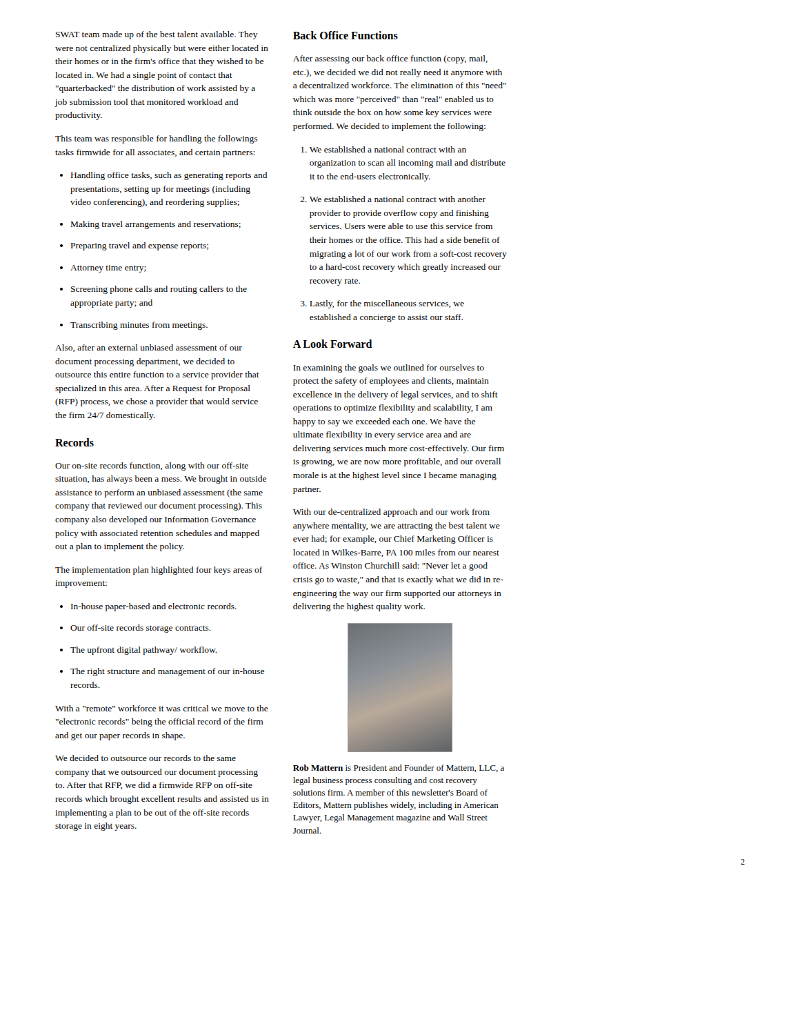SWAT team made up of the best talent available. They were not centralized physically but were either located in their homes or in the firm's office that they wished to be located in. We had a single point of contact that "quarterbacked" the distribution of work assisted by a job submission tool that monitored workload and productivity.
This team was responsible for handling the followings tasks firmwide for all associates, and certain partners:
Handling office tasks, such as generating reports and presentations, setting up for meetings (including video conferencing), and reordering supplies;
Making travel arrangements and reservations;
Preparing travel and expense reports;
Attorney time entry;
Screening phone calls and routing callers to the appropriate party; and
Transcribing minutes from meetings.
Also, after an external unbiased assessment of our document processing department, we decided to outsource this entire function to a service provider that specialized in this area. After a Request for Proposal (RFP) process, we chose a provider that would service the firm 24/7 domestically.
Records
Our on-site records function, along with our off-site situation, has always been a mess. We brought in outside assistance to perform an unbiased assessment (the same company that reviewed our document processing). This company also developed our Information Governance policy with associated retention schedules and mapped out a plan to implement the policy.
The implementation plan highlighted four keys areas of improvement:
In-house paper-based and electronic records.
Our off-site records storage contracts.
The upfront digital pathway/ workflow.
The right structure and management of our in-house records.
With a "remote" workforce it was critical we move to the "electronic records" being the official record of the firm and get our paper records in shape.
We decided to outsource our records to the same company that we outsourced our document processing to. After that RFP, we did a firmwide RFP on off-site records which brought excellent results and assisted us in implementing a plan to be out of the off-site records storage in eight years.
Back Office Functions
After assessing our back office function (copy, mail, etc.), we decided we did not really need it anymore with a decentralized workforce. The elimination of this "need" which was more "perceived" than "real" enabled us to think outside the box on how some key services were performed. We decided to implement the following:
We established a national contract with an organization to scan all incoming mail and distribute it to the end-users electronically.
We established a national contract with another provider to provide overflow copy and finishing services. Users were able to use this service from their homes or the office. This had a side benefit of migrating a lot of our work from a soft-cost recovery to a hard-cost recovery which greatly increased our recovery rate.
Lastly, for the miscellaneous services, we established a concierge to assist our staff.
A Look Forward
In examining the goals we outlined for ourselves to protect the safety of employees and clients, maintain excellence in the delivery of legal services, and to shift operations to optimize flexibility and scalability, I am happy to say we exceeded each one. We have the ultimate flexibility in every service area and are delivering services much more cost-effectively. Our firm is growing, we are now more profitable, and our overall morale is at the highest level since I became managing partner.
With our de-centralized approach and our work from anywhere mentality, we are attracting the best talent we ever had; for example, our Chief Marketing Officer is located in Wilkes-Barre, PA 100 miles from our nearest office. As Winston Churchill said: "Never let a good crisis go to waste," and that is exactly what we did in re-engineering the way our firm supported our attorneys in delivering the highest quality work.
Rob Mattern is President and Founder of Mattern, LLC, a legal business process consulting and cost recovery solutions firm. A member of this newsletter's Board of Editors, Mattern publishes widely, including in American Lawyer, Legal Management magazine and Wall Street Journal.
2